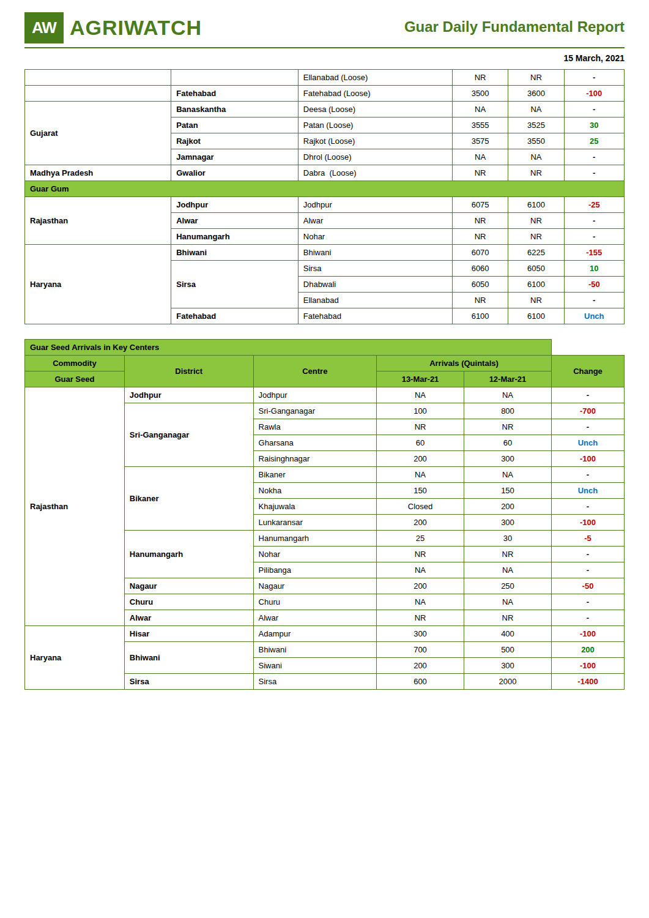AW
AGRIWATCH
Guar Daily Fundamental Report
15 March, 2021
| | | Ellanabad (Loose) | NR | NR | - |
| | Fatehabad | Fatehabad (Loose) | 3500 | 3600 | -100 |
| Gujarat | Banaskantha | Deesa (Loose) | NA | NA | - |
| Patan | Patan (Loose) | 3555 | 3525 | 30 |
| Rajkot | Rajkot (Loose) | 3575 | 3550 | 25 |
| Jamnagar | Dhrol (Loose) | NA | NA | - |
| Madhya Pradesh | Gwalior | Dabra (Loose) | NR | NR | - |
| Guar Gum |
| Rajasthan | Jodhpur | Jodhpur | 6075 | 6100 | -25 |
| Alwar | Alwar | NR | NR | - |
| Hanumangarh | Nohar | NR | NR | - |
| Haryana | Bhiwani | Bhiwani | 6070 | 6225 | -155 |
| Sirsa | Sirsa | 6060 | 6050 | 10 |
| Dhabwali | 6050 | 6100 | -50 |
| Ellanabad | NR | NR | - |
| Fatehabad | Fatehabad | 6100 | 6100 | Unch |
| Guar Seed Arrivals in Key Centers |
| Commodity | District | Centre | Arrivals (Quintals) | Change |
| Guar Seed | 13-Mar-21 | 12-Mar-21 |
| Rajasthan | Jodhpur | Jodhpur | NA | NA | - |
| Sri-Ganganagar | Sri-Ganganagar | 100 | 800 | -700 |
| Rawla | NR | NR | - |
| Gharsana | 60 | 60 | Unch |
| Raisinghnagar | 200 | 300 | -100 |
| Bikaner | Bikaner | NA | NA | - |
| Nokha | 150 | 150 | Unch |
| Khajuwala | Closed | 200 | - |
| Lunkaransar | 200 | 300 | -100 |
| Hanumangarh | Hanumangarh | 25 | 30 | -5 |
| Nohar | NR | NR | - |
| Pilibanga | NA | NA | - |
| Nagaur | Nagaur | 200 | 250 | -50 |
| Churu | Churu | NA | NA | - |
| Alwar | Alwar | NR | NR | - |
| Haryana | Hisar | Adampur | 300 | 400 | -100 |
| Bhiwani | Bhiwani | 700 | 500 | 200 |
| Siwani | 200 | 300 | -100 |
| Sirsa | Sirsa | 600 | 2000 | -1400 |